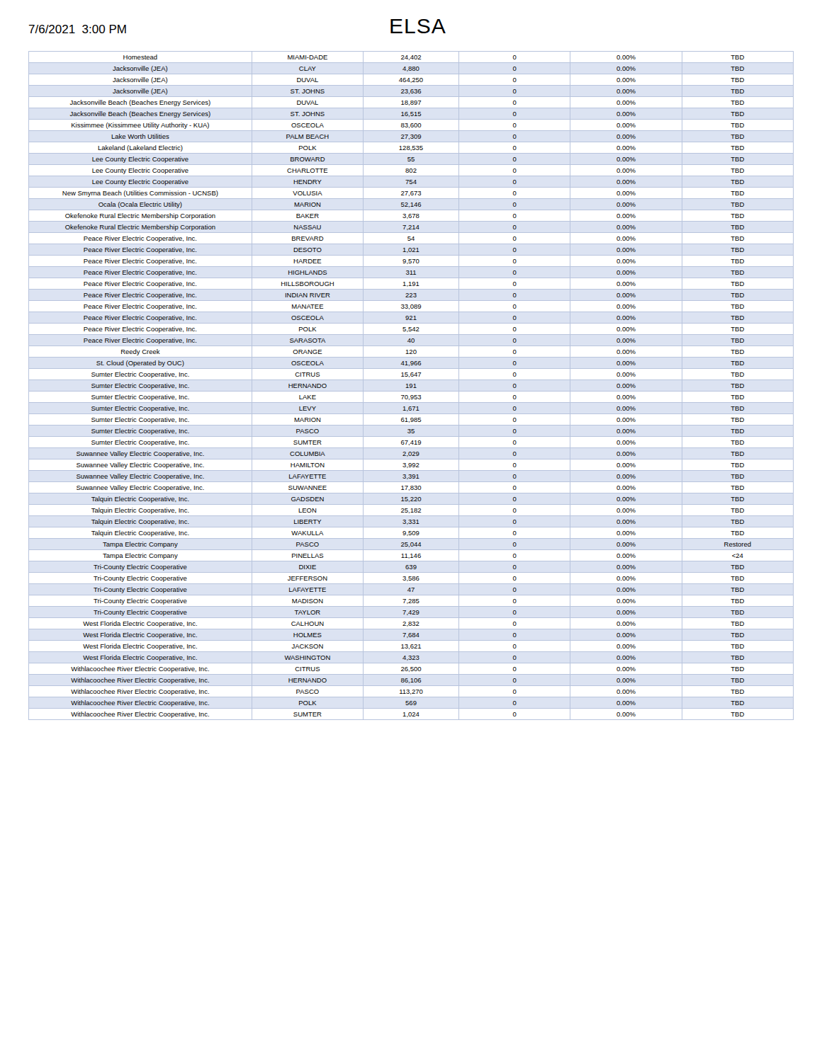7/6/2021 3:00 PM
ELSA
| Homestead | MIAMI-DADE | 24,402 | 0 | 0.00% | TBD |
| Jacksonville (JEA) | CLAY | 4,880 | 0 | 0.00% | TBD |
| Jacksonville (JEA) | DUVAL | 464,250 | 0 | 0.00% | TBD |
| Jacksonville (JEA) | ST. JOHNS | 23,636 | 0 | 0.00% | TBD |
| Jacksonville Beach (Beaches Energy Services) | DUVAL | 18,897 | 0 | 0.00% | TBD |
| Jacksonville Beach (Beaches Energy Services) | ST. JOHNS | 16,515 | 0 | 0.00% | TBD |
| Kissimmee (Kissimmee Utility Authority - KUA) | OSCEOLA | 83,600 | 0 | 0.00% | TBD |
| Lake Worth Utilities | PALM BEACH | 27,309 | 0 | 0.00% | TBD |
| Lakeland (Lakeland Electric) | POLK | 128,535 | 0 | 0.00% | TBD |
| Lee County Electric Cooperative | BROWARD | 55 | 0 | 0.00% | TBD |
| Lee County Electric Cooperative | CHARLOTTE | 802 | 0 | 0.00% | TBD |
| Lee County Electric Cooperative | HENDRY | 754 | 0 | 0.00% | TBD |
| New Smyrna Beach (Utilities Commission - UCNSB) | VOLUSIA | 27,673 | 0 | 0.00% | TBD |
| Ocala (Ocala Electric Utility) | MARION | 52,146 | 0 | 0.00% | TBD |
| Okefenoke Rural Electric Membership Corporation | BAKER | 3,678 | 0 | 0.00% | TBD |
| Okefenoke Rural Electric Membership Corporation | NASSAU | 7,214 | 0 | 0.00% | TBD |
| Peace River Electric Cooperative, Inc. | BREVARD | 54 | 0 | 0.00% | TBD |
| Peace River Electric Cooperative, Inc. | DESOTO | 1,021 | 0 | 0.00% | TBD |
| Peace River Electric Cooperative, Inc. | HARDEE | 9,570 | 0 | 0.00% | TBD |
| Peace River Electric Cooperative, Inc. | HIGHLANDS | 311 | 0 | 0.00% | TBD |
| Peace River Electric Cooperative, Inc. | HILLSBOROUGH | 1,191 | 0 | 0.00% | TBD |
| Peace River Electric Cooperative, Inc. | INDIAN RIVER | 223 | 0 | 0.00% | TBD |
| Peace River Electric Cooperative, Inc. | MANATEE | 33,089 | 0 | 0.00% | TBD |
| Peace River Electric Cooperative, Inc. | OSCEOLA | 921 | 0 | 0.00% | TBD |
| Peace River Electric Cooperative, Inc. | POLK | 5,542 | 0 | 0.00% | TBD |
| Peace River Electric Cooperative, Inc. | SARASOTA | 40 | 0 | 0.00% | TBD |
| Reedy Creek | ORANGE | 120 | 0 | 0.00% | TBD |
| St. Cloud (Operated by OUC) | OSCEOLA | 41,966 | 0 | 0.00% | TBD |
| Sumter Electric Cooperative, Inc. | CITRUS | 15,647 | 0 | 0.00% | TBD |
| Sumter Electric Cooperative, Inc. | HERNANDO | 191 | 0 | 0.00% | TBD |
| Sumter Electric Cooperative, Inc. | LAKE | 70,953 | 0 | 0.00% | TBD |
| Sumter Electric Cooperative, Inc. | LEVY | 1,671 | 0 | 0.00% | TBD |
| Sumter Electric Cooperative, Inc. | MARION | 61,985 | 0 | 0.00% | TBD |
| Sumter Electric Cooperative, Inc. | PASCO | 35 | 0 | 0.00% | TBD |
| Sumter Electric Cooperative, Inc. | SUMTER | 67,419 | 0 | 0.00% | TBD |
| Suwannee Valley Electric Cooperative, Inc. | COLUMBIA | 2,029 | 0 | 0.00% | TBD |
| Suwannee Valley Electric Cooperative, Inc. | HAMILTON | 3,992 | 0 | 0.00% | TBD |
| Suwannee Valley Electric Cooperative, Inc. | LAFAYETTE | 3,391 | 0 | 0.00% | TBD |
| Suwannee Valley Electric Cooperative, Inc. | SUWANNEE | 17,830 | 0 | 0.00% | TBD |
| Talquin Electric Cooperative, Inc. | GADSDEN | 15,220 | 0 | 0.00% | TBD |
| Talquin Electric Cooperative, Inc. | LEON | 25,182 | 0 | 0.00% | TBD |
| Talquin Electric Cooperative, Inc. | LIBERTY | 3,331 | 0 | 0.00% | TBD |
| Talquin Electric Cooperative, Inc. | WAKULLA | 9,509 | 0 | 0.00% | TBD |
| Tampa Electric Company | PASCO | 25,044 | 0 | 0.00% | Restored |
| Tampa Electric Company | PINELLAS | 11,146 | 0 | 0.00% | <24 |
| Tri-County Electric Cooperative | DIXIE | 639 | 0 | 0.00% | TBD |
| Tri-County Electric Cooperative | JEFFERSON | 3,586 | 0 | 0.00% | TBD |
| Tri-County Electric Cooperative | LAFAYETTE | 47 | 0 | 0.00% | TBD |
| Tri-County Electric Cooperative | MADISON | 7,285 | 0 | 0.00% | TBD |
| Tri-County Electric Cooperative | TAYLOR | 7,429 | 0 | 0.00% | TBD |
| West Florida Electric Cooperative, Inc. | CALHOUN | 2,832 | 0 | 0.00% | TBD |
| West Florida Electric Cooperative, Inc. | HOLMES | 7,684 | 0 | 0.00% | TBD |
| West Florida Electric Cooperative, Inc. | JACKSON | 13,621 | 0 | 0.00% | TBD |
| West Florida Electric Cooperative, Inc. | WASHINGTON | 4,323 | 0 | 0.00% | TBD |
| Withlacoochee River Electric Cooperative, Inc. | CITRUS | 26,500 | 0 | 0.00% | TBD |
| Withlacoochee River Electric Cooperative, Inc. | HERNANDO | 86,106 | 0 | 0.00% | TBD |
| Withlacoochee River Electric Cooperative, Inc. | PASCO | 113,270 | 0 | 0.00% | TBD |
| Withlacoochee River Electric Cooperative, Inc. | POLK | 569 | 0 | 0.00% | TBD |
| Withlacoochee River Electric Cooperative, Inc. | SUMTER | 1,024 | 0 | 0.00% | TBD |